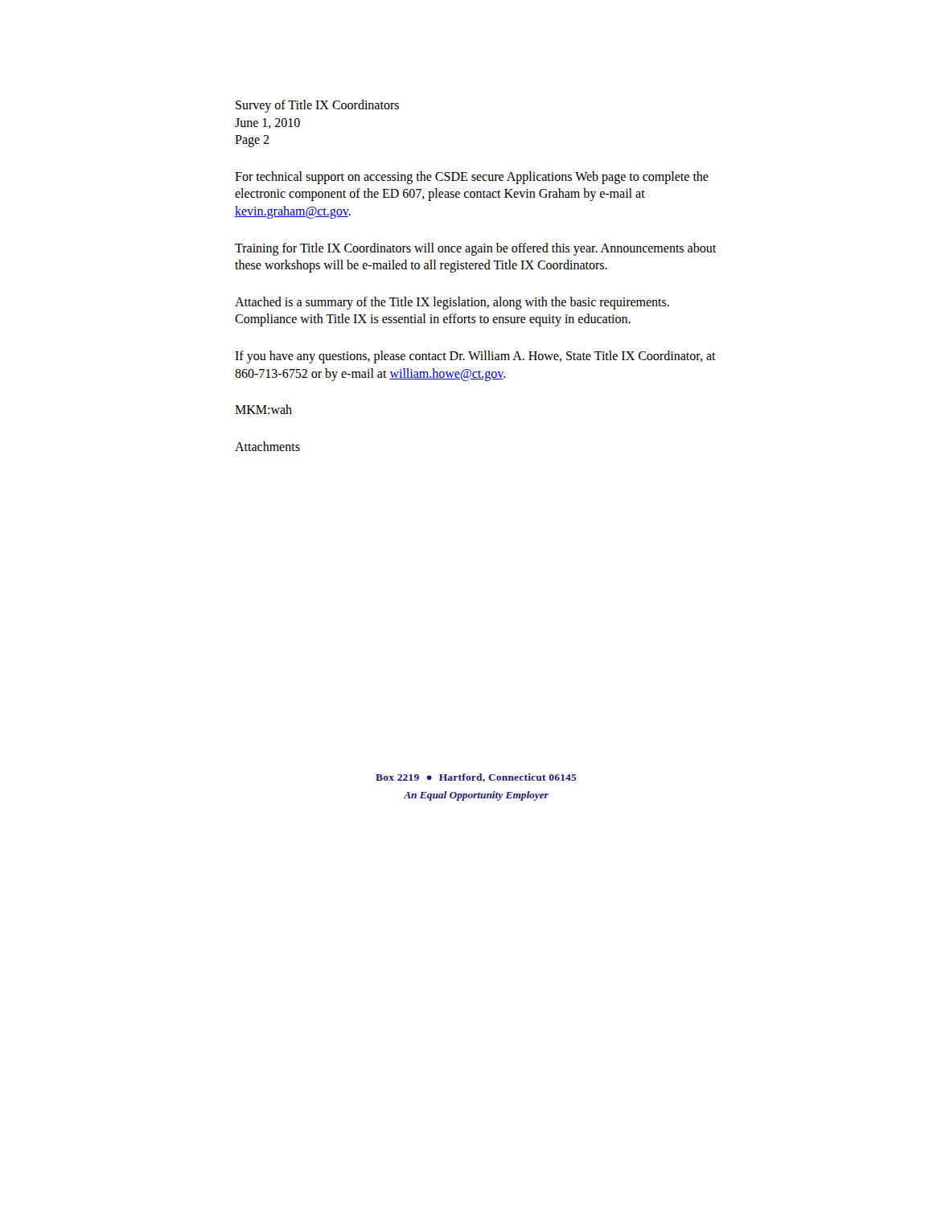Survey of Title IX Coordinators
June 1, 2010
Page 2
For technical support on accessing the CSDE secure Applications Web page to complete the electronic component of the ED 607, please contact Kevin Graham by e-mail at kevin.graham@ct.gov.
Training for Title IX Coordinators will once again be offered this year. Announcements about these workshops will be e-mailed to all registered Title IX Coordinators.
Attached is a summary of the Title IX legislation, along with the basic requirements. Compliance with Title IX is essential in efforts to ensure equity in education.
If you have any questions, please contact Dr. William A. Howe, State Title IX Coordinator, at 860-713-6752 or by e-mail at william.howe@ct.gov.
MKM:wah
Attachments
Box 2219●Hartford, Connecticut 06145
An Equal Opportunity Employer